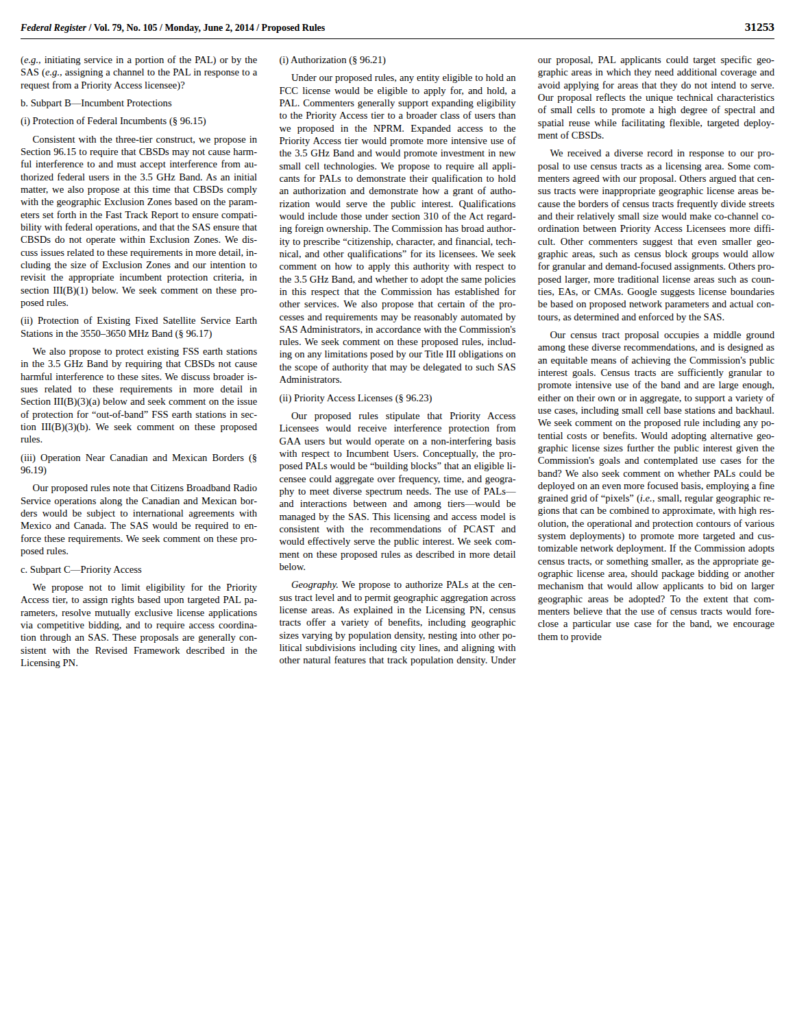Federal Register / Vol. 79, No. 105 / Monday, June 2, 2014 / Proposed Rules
31253
(e.g., initiating service in a portion of the PAL) or by the SAS (e.g., assigning a channel to the PAL in response to a request from a Priority Access licensee)?
b. Subpart B—Incumbent Protections
(i) Protection of Federal Incumbents (§ 96.15)
Consistent with the three-tier construct, we propose in Section 96.15 to require that CBSDs may not cause harmful interference to and must accept interference from authorized federal users in the 3.5 GHz Band. As an initial matter, we also propose at this time that CBSDs comply with the geographic Exclusion Zones based on the parameters set forth in the Fast Track Report to ensure compatibility with federal operations, and that the SAS ensure that CBSDs do not operate within Exclusion Zones. We discuss issues related to these requirements in more detail, including the size of Exclusion Zones and our intention to revisit the appropriate incumbent protection criteria, in section III(B)(1) below. We seek comment on these proposed rules.
(ii) Protection of Existing Fixed Satellite Service Earth Stations in the 3550–3650 MHz Band (§ 96.17)
We also propose to protect existing FSS earth stations in the 3.5 GHz Band by requiring that CBSDs not cause harmful interference to these sites. We discuss broader issues related to these requirements in more detail in Section III(B)(3)(a) below and seek comment on the issue of protection for “out-of-band” FSS earth stations in section III(B)(3)(b). We seek comment on these proposed rules.
(iii) Operation Near Canadian and Mexican Borders (§ 96.19)
Our proposed rules note that Citizens Broadband Radio Service operations along the Canadian and Mexican borders would be subject to international agreements with Mexico and Canada. The SAS would be required to enforce these requirements. We seek comment on these proposed rules.
c. Subpart C—Priority Access
We propose not to limit eligibility for the Priority Access tier, to assign rights based upon targeted PAL parameters, resolve mutually exclusive license applications via competitive bidding, and to require access coordination through an SAS. These proposals are generally consistent with the Revised Framework described in the Licensing PN.
(i) Authorization (§ 96.21)
Under our proposed rules, any entity eligible to hold an FCC license would be eligible to apply for, and hold, a PAL. Commenters generally support expanding eligibility to the Priority Access tier to a broader class of users than we proposed in the NPRM. Expanded access to the Priority Access tier would promote more intensive use of the 3.5 GHz Band and would promote investment in new small cell technologies. We propose to require all applicants for PALs to demonstrate their qualification to hold an authorization and demonstrate how a grant of authorization would serve the public interest. Qualifications would include those under section 310 of the Act regarding foreign ownership. The Commission has broad authority to prescribe “citizenship, character, and financial, technical, and other qualifications” for its licensees. We seek comment on how to apply this authority with respect to the 3.5 GHz Band, and whether to adopt the same policies in this respect that the Commission has established for other services. We also propose that certain of the processes and requirements may be reasonably automated by SAS Administrators, in accordance with the Commission's rules. We seek comment on these proposed rules, including on any limitations posed by our Title III obligations on the scope of authority that may be delegated to such SAS Administrators.
(ii) Priority Access Licenses (§ 96.23)
Our proposed rules stipulate that Priority Access Licensees would receive interference protection from GAA users but would operate on a non-interfering basis with respect to Incumbent Users. Conceptually, the proposed PALs would be “building blocks” that an eligible licensee could aggregate over frequency, time, and geography to meet diverse spectrum needs. The use of PALs—and interactions between and among tiers—would be managed by the SAS. This licensing and access model is consistent with the recommendations of PCAST and would effectively serve the public interest. We seek comment on these proposed rules as described in more detail below.
Geography. We propose to authorize PALs at the census tract level and to permit geographic aggregation across license areas. As explained in the Licensing PN, census tracts offer a variety of benefits, including geographic sizes varying by population density, nesting into other political subdivisions including city lines, and aligning with other natural features that track population density. Under our proposal, PAL applicants could target specific geographic areas in which they need additional coverage and avoid applying for areas that they do not intend to serve. Our proposal reflects the unique technical characteristics of small cells to promote a high degree of spectral and spatial reuse while facilitating flexible, targeted deployment of CBSDs.
We received a diverse record in response to our proposal to use census tracts as a licensing area. Some commenters agreed with our proposal. Others argued that census tracts were inappropriate geographic license areas because the borders of census tracts frequently divide streets and their relatively small size would make co-channel coordination between Priority Access Licensees more difficult. Other commenters suggest that even smaller geographic areas, such as census block groups would allow for granular and demand-focused assignments. Others proposed larger, more traditional license areas such as counties, EAs, or CMAs. Google suggests license boundaries be based on proposed network parameters and actual contours, as determined and enforced by the SAS.
Our census tract proposal occupies a middle ground among these diverse recommendations, and is designed as an equitable means of achieving the Commission's public interest goals. Census tracts are sufficiently granular to promote intensive use of the band and are large enough, either on their own or in aggregate, to support a variety of use cases, including small cell base stations and backhaul. We seek comment on the proposed rule including any potential costs or benefits. Would adopting alternative geographic license sizes further the public interest given the Commission's goals and contemplated use cases for the band? We also seek comment on whether PALs could be deployed on an even more focused basis, employing a fine grained grid of “pixels” (i.e., small, regular geographic regions that can be combined to approximate, with high resolution, the operational and protection contours of various system deployments) to promote more targeted and customizable network deployment. If the Commission adopts census tracts, or something smaller, as the appropriate geographic license area, should package bidding or another mechanism that would allow applicants to bid on larger geographic areas be adopted? To the extent that commenters believe that the use of census tracts would foreclose a particular use case for the band, we encourage them to provide